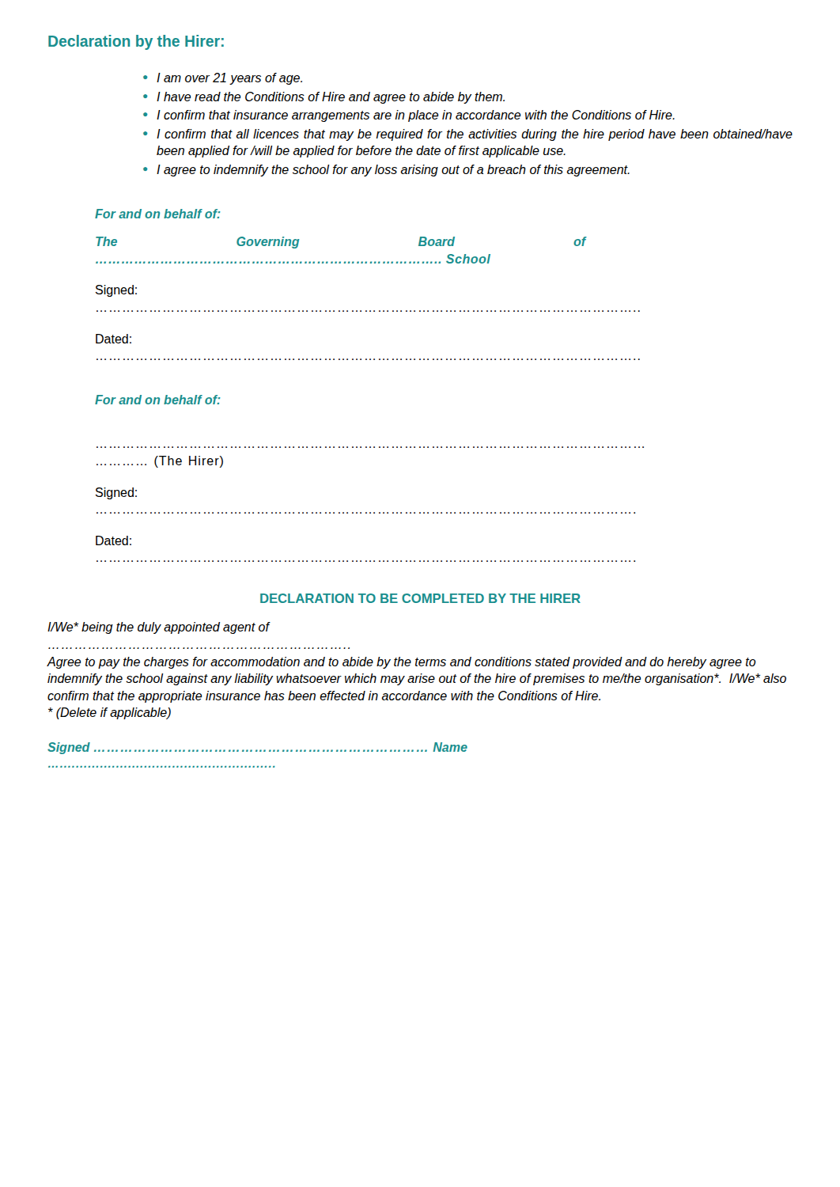Declaration by the Hirer:
I am over 21 years of age.
I have read the Conditions of Hire and agree to abide by them.
I confirm that insurance arrangements are in place in accordance with the Conditions of Hire.
I confirm that all licences that may be required for the activities during the hire period have been obtained/have been applied for /will be applied for before the date of first applicable use.
I agree to indemnify the school for any loss arising out of a breach of this agreement.
For and on behalf of:
The Governing Board of
…………………………………………………………………….. School
Signed:
…………………………………………………………………………………………………………..
Dated:
…………………………………………………………………………………………………………..
For and on behalf of:
……………………………………………………………………………………………………………………… (The Hirer)
Signed:
………………………………………………………………………………………………………….
Dated:
………………………………………………………………………………………………………….
DECLARATION TO BE COMPLETED BY THE HIRER
I/We* being the duly appointed agent of
…………………………………………………………..
Agree to pay the charges for accommodation and to abide by the terms and conditions stated provided and do hereby agree to indemnify the school against any liability whatsoever which may arise out of the hire of premises to me/the organisation*. I/We* also confirm that the appropriate insurance has been effected in accordance with the Conditions of Hire.
* (Delete if applicable)
Signed ………………………………………………………………… Name
…......................................................